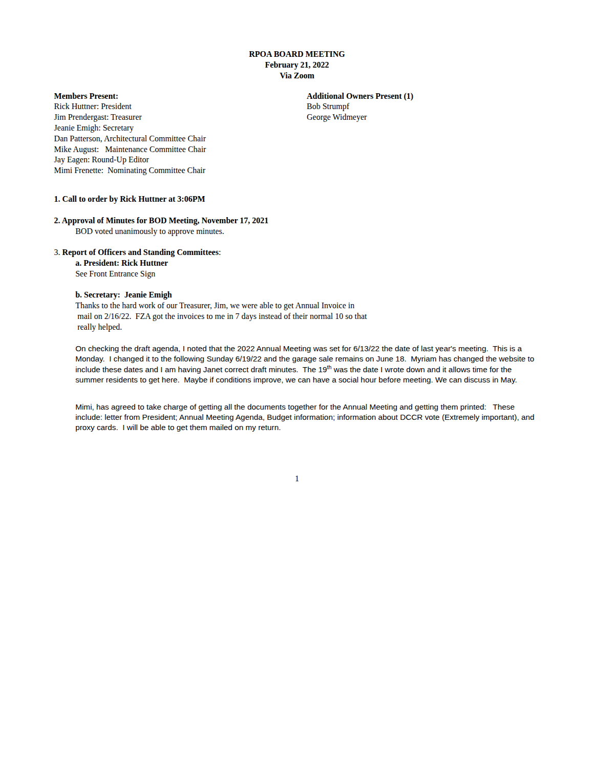RPOA BOARD MEETING February 21, 2022 Via Zoom
| Members Present: Rick Huttner: President Jim Prendergast: Treasurer Jeanie Emigh: Secretary Dan Patterson, Architectural Committee Chair Mike August: Maintenance Committee Chair Jay Eagen: Round-Up Editor Mimi Frenette: Nominating Committee Chair | Additional Owners Present (1) Bob Strumpf George Widmeyer |
1. Call to order by Rick Huttner at 3:06PM
2. Approval of Minutes for BOD Meeting, November 17, 2021
BOD voted unanimously to approve minutes.
3. Report of Officers and Standing Committees:
a. President: Rick Huttner
See Front Entrance Sign
b. Secretary: Jeanie Emigh
Thanks to the hard work of our Treasurer, Jim, we were able to get Annual Invoice in
mail on 2/16/22. FZA got the invoices to me in 7 days instead of their normal 10 so that
really helped.
On checking the draft agenda, I noted that the 2022 Annual Meeting was set for 6/13/22 the date of last year's meeting. This is a Monday. I changed it to the following Sunday 6/19/22 and the garage sale remains on June 18. Myriam has changed the website to include these dates and I am having Janet correct draft minutes. The 19th was the date I wrote down and it allows time for the summer residents to get here. Maybe if conditions improve, we can have a social hour before meeting. We can discuss in May.
Mimi, has agreed to take charge of getting all the documents together for the Annual Meeting and getting them printed: These include: letter from President; Annual Meeting Agenda, Budget information; information about DCCR vote (Extremely important), and proxy cards. I will be able to get them mailed on my return.
1